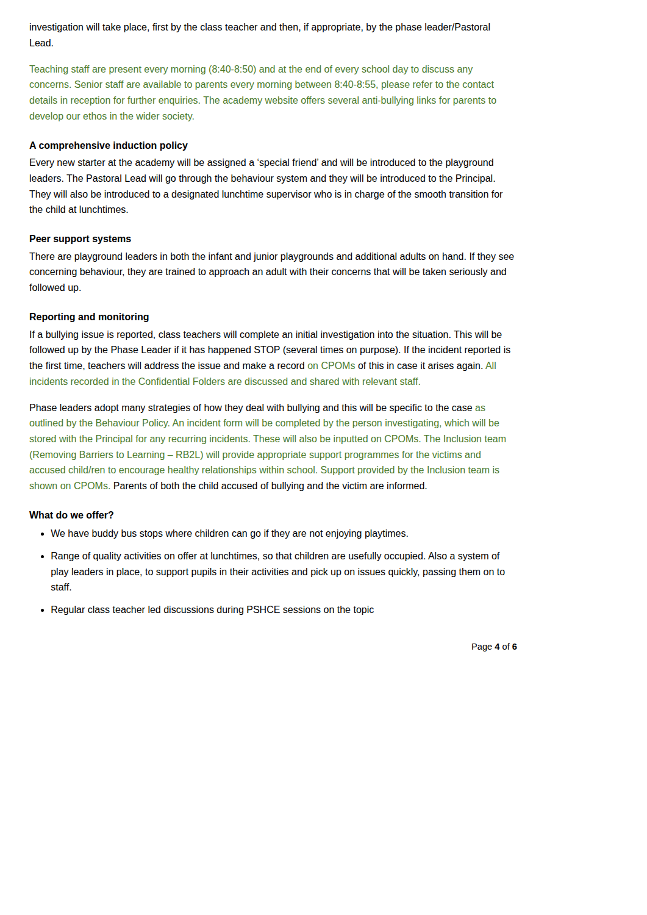investigation will take place, first by the class teacher and then, if appropriate, by the phase leader/Pastoral Lead.
Teaching staff are present every morning (8:40-8:50) and at the end of every school day to discuss any concerns. Senior staff are available to parents every morning between 8:40-8:55, please refer to the contact details in reception for further enquiries. The academy website offers several anti-bullying links for parents to develop our ethos in the wider society.
A comprehensive induction policy
Every new starter at the academy will be assigned a ‘special friend’ and will be introduced to the playground leaders. The Pastoral Lead will go through the behaviour system and they will be introduced to the Principal. They will also be introduced to a designated lunchtime supervisor who is in charge of the smooth transition for the child at lunchtimes.
Peer support systems
There are playground leaders in both the infant and junior playgrounds and additional adults on hand. If they see concerning behaviour, they are trained to approach an adult with their concerns that will be taken seriously and followed up.
Reporting and monitoring
If a bullying issue is reported, class teachers will complete an initial investigation into the situation. This will be followed up by the Phase Leader if it has happened STOP (several times on purpose). If the incident reported is the first time, teachers will address the issue and make a record on CPOMs of this in case it arises again. All incidents recorded in the Confidential Folders are discussed and shared with relevant staff.
Phase leaders adopt many strategies of how they deal with bullying and this will be specific to the case as outlined by the Behaviour Policy. An incident form will be completed by the person investigating, which will be stored with the Principal for any recurring incidents. These will also be inputted on CPOMs. The Inclusion team (Removing Barriers to Learning – RB2L) will provide appropriate support programmes for the victims and accused child/ren to encourage healthy relationships within school. Support provided by the Inclusion team is shown on CPOMs. Parents of both the child accused of bullying and the victim are informed.
What do we offer?
We have buddy bus stops where children can go if they are not enjoying playtimes.
Range of quality activities on offer at lunchtimes, so that children are usefully occupied. Also a system of play leaders in place, to support pupils in their activities and pick up on issues quickly, passing them on to staff.
Regular class teacher led discussions during PSHCE sessions on the topic
Page 4 of 6